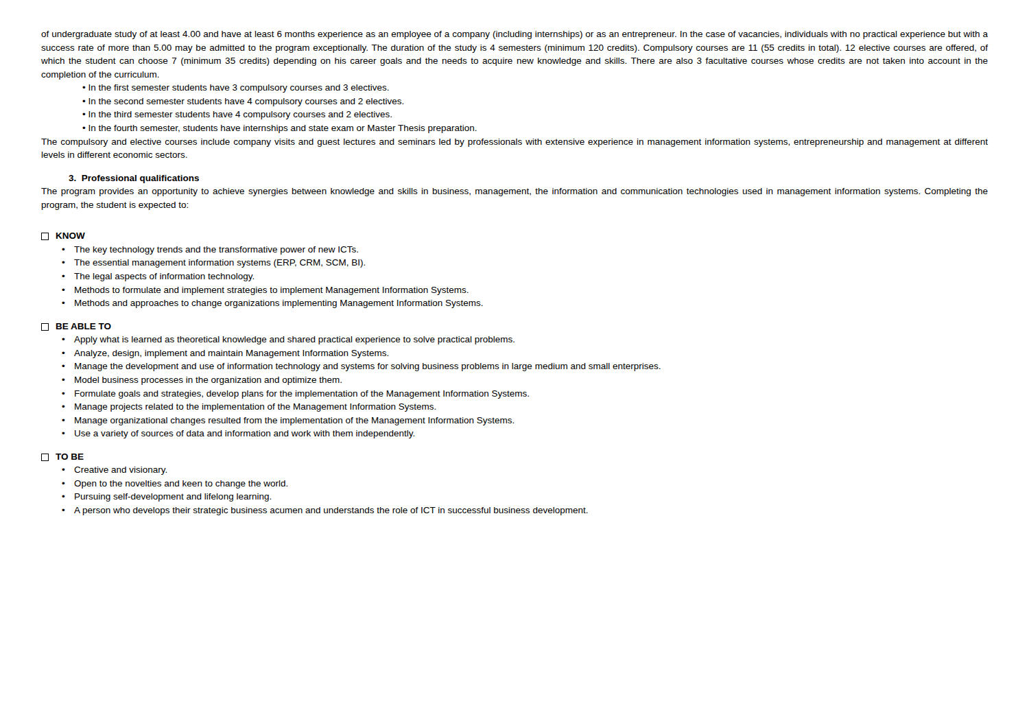of undergraduate study of at least 4.00 and have at least 6 months experience as an employee of a company (including internships) or as an entrepreneur. In the case of vacancies, individuals with no practical experience but with a success rate of more than 5.00 may be admitted to the program exceptionally. The duration of the study is 4 semesters (minimum 120 credits). Compulsory courses are 11 (55 credits in total). 12 elective courses are offered, of which the student can choose 7 (minimum 35 credits) depending on his career goals and the needs to acquire new knowledge and skills. There are also 3 facultative courses whose credits are not taken into account in the completion of the curriculum.
• In the first semester students have 3 compulsory courses and 3 electives.
• In the second semester students have 4 compulsory courses and 2 electives.
• In the third semester students have 4 compulsory courses and 2 electives.
• In the fourth semester, students have internships and state exam or Master Thesis preparation.
The compulsory and elective courses include company visits and guest lectures and seminars led by professionals with extensive experience in management information systems, entrepreneurship and management at different levels in different economic sectors.
3. Professional qualifications
The program provides an opportunity to achieve synergies between knowledge and skills in business, management, the information and communication technologies used in management information systems. Completing the program, the student is expected to:
KNOW
The key technology trends and the transformative power of new ICTs.
The essential management information systems (ERP, CRM, SCM, BI).
The legal aspects of information technology.
Methods to formulate and implement strategies to implement Management Information Systems.
Methods and approaches to change organizations implementing Management Information Systems.
BE ABLE TO
Apply what is learned as theoretical knowledge and shared practical experience to solve practical problems.
Analyze, design, implement and maintain Management Information Systems.
Manage the development and use of information technology and systems for solving business problems in large medium and small enterprises.
Model business processes in the organization and optimize them.
Formulate goals and strategies, develop plans for the implementation of the Management Information Systems.
Manage projects related to the implementation of the Management Information Systems.
Manage organizational changes resulted from the implementation of the Management Information Systems.
Use a variety of sources of data and information and work with them independently.
TO BE
Creative and visionary.
Open to the novelties and keen to change the world.
Pursuing self-development and lifelong learning.
A person who develops their strategic business acumen and understands the role of ICT in successful business development.